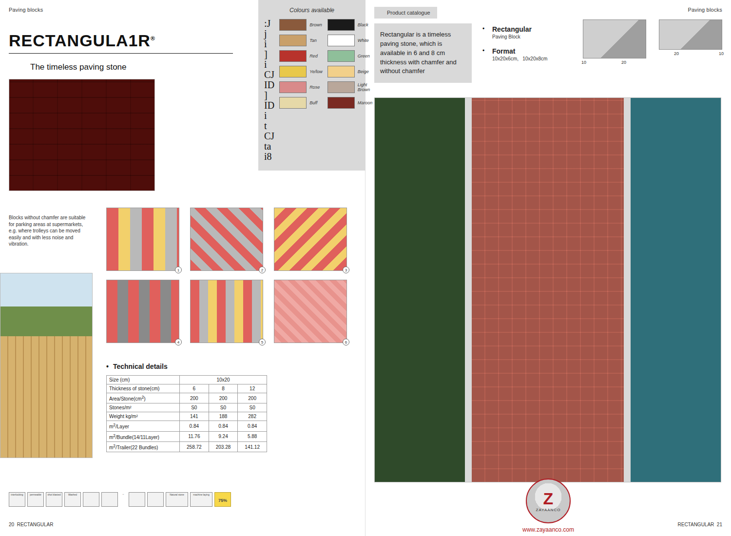Paving blocks Product catalogue
RECTANGULA1R®
The timeless paving stone
Colours available
:J j i ] i CJ ID ] ID i t CJ ta i8
Brown
Tan
Red
Ye/low
Rose
Buff
Black
White
Green
Beige
Light Brown
Maroon
Blocks without chamfer are suitable for parking areas at supermarkets, e.g. where trolleys can be moved easily and with less noise and vibration.
1
2
3
4
5
6
• Technical details
| Size (cm) | 10x20 |
| Thickness of stone(cm) | 6 | 8 | 12 |
| Area/Stone(cm 2 ) | 200 | 200 | 200 |
| Stones/m² | S0 | S0 | S0 |
| Weight kg/m² | 141 | 188 | 282 |
| m 2 /Layer | 0.84 | 0.84 | 0.84 |
| m 2 /Bundle(14/11Layer) | 11.76 | 9.24 | 5.88 |
| m 2 /Trailer(22 Bundles) | 258.72 | 203.28 | 141.12 |
interlocking
permeable
shot blasted
Washed
–
Natural stone
machine laying
75%
20 RECTANGULAR
Product catalogue Paving blocks
Rectangular is a timeless paving stone, which is available in 6 and 8 cm thickness with chamfer and without chamfer
•
Rectangular Paving Block
•
Format 10x20x6cm, 10x20x8cm
10 20
20 10
Z ZAYAANCO
www.zayaanco.com
RECTANGULAR 21